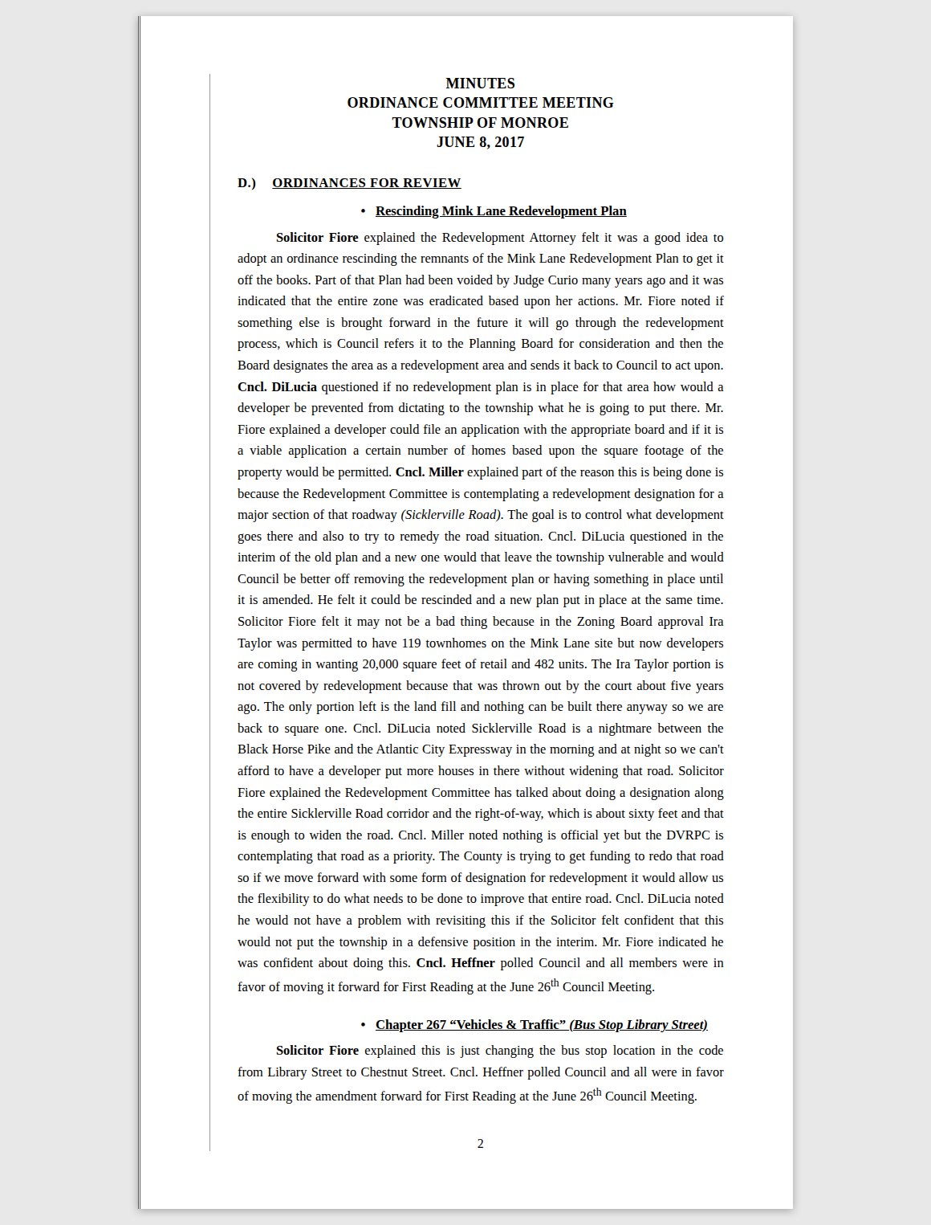MINUTES
ORDINANCE COMMITTEE MEETING
TOWNSHIP OF MONROE
JUNE 8, 2017
D.) ORDINANCES FOR REVIEW
Rescinding Mink Lane Redevelopment Plan
Solicitor Fiore explained the Redevelopment Attorney felt it was a good idea to adopt an ordinance rescinding the remnants of the Mink Lane Redevelopment Plan to get it off the books. Part of that Plan had been voided by Judge Curio many years ago and it was indicated that the entire zone was eradicated based upon her actions. Mr. Fiore noted if something else is brought forward in the future it will go through the redevelopment process, which is Council refers it to the Planning Board for consideration and then the Board designates the area as a redevelopment area and sends it back to Council to act upon. Cncl. DiLucia questioned if no redevelopment plan is in place for that area how would a developer be prevented from dictating to the township what he is going to put there. Mr. Fiore explained a developer could file an application with the appropriate board and if it is a viable application a certain number of homes based upon the square footage of the property would be permitted. Cncl. Miller explained part of the reason this is being done is because the Redevelopment Committee is contemplating a redevelopment designation for a major section of that roadway (Sicklerville Road). The goal is to control what development goes there and also to try to remedy the road situation. Cncl. DiLucia questioned in the interim of the old plan and a new one would that leave the township vulnerable and would Council be better off removing the redevelopment plan or having something in place until it is amended. He felt it could be rescinded and a new plan put in place at the same time. Solicitor Fiore felt it may not be a bad thing because in the Zoning Board approval Ira Taylor was permitted to have 119 townhomes on the Mink Lane site but now developers are coming in wanting 20,000 square feet of retail and 482 units. The Ira Taylor portion is not covered by redevelopment because that was thrown out by the court about five years ago. The only portion left is the land fill and nothing can be built there anyway so we are back to square one. Cncl. DiLucia noted Sicklerville Road is a nightmare between the Black Horse Pike and the Atlantic City Expressway in the morning and at night so we can't afford to have a developer put more houses in there without widening that road. Solicitor Fiore explained the Redevelopment Committee has talked about doing a designation along the entire Sicklerville Road corridor and the right-of-way, which is about sixty feet and that is enough to widen the road. Cncl. Miller noted nothing is official yet but the DVRPC is contemplating that road as a priority. The County is trying to get funding to redo that road so if we move forward with some form of designation for redevelopment it would allow us the flexibility to do what needs to be done to improve that entire road. Cncl. DiLucia noted he would not have a problem with revisiting this if the Solicitor felt confident that this would not put the township in a defensive position in the interim. Mr. Fiore indicated he was confident about doing this. Cncl. Heffner polled Council and all members were in favor of moving it forward for First Reading at the June 26th Council Meeting.
Chapter 267 “Vehicles & Traffic” (Bus Stop Library Street)
Solicitor Fiore explained this is just changing the bus stop location in the code from Library Street to Chestnut Street. Cncl. Heffner polled Council and all were in favor of moving the amendment forward for First Reading at the June 26th Council Meeting.
2